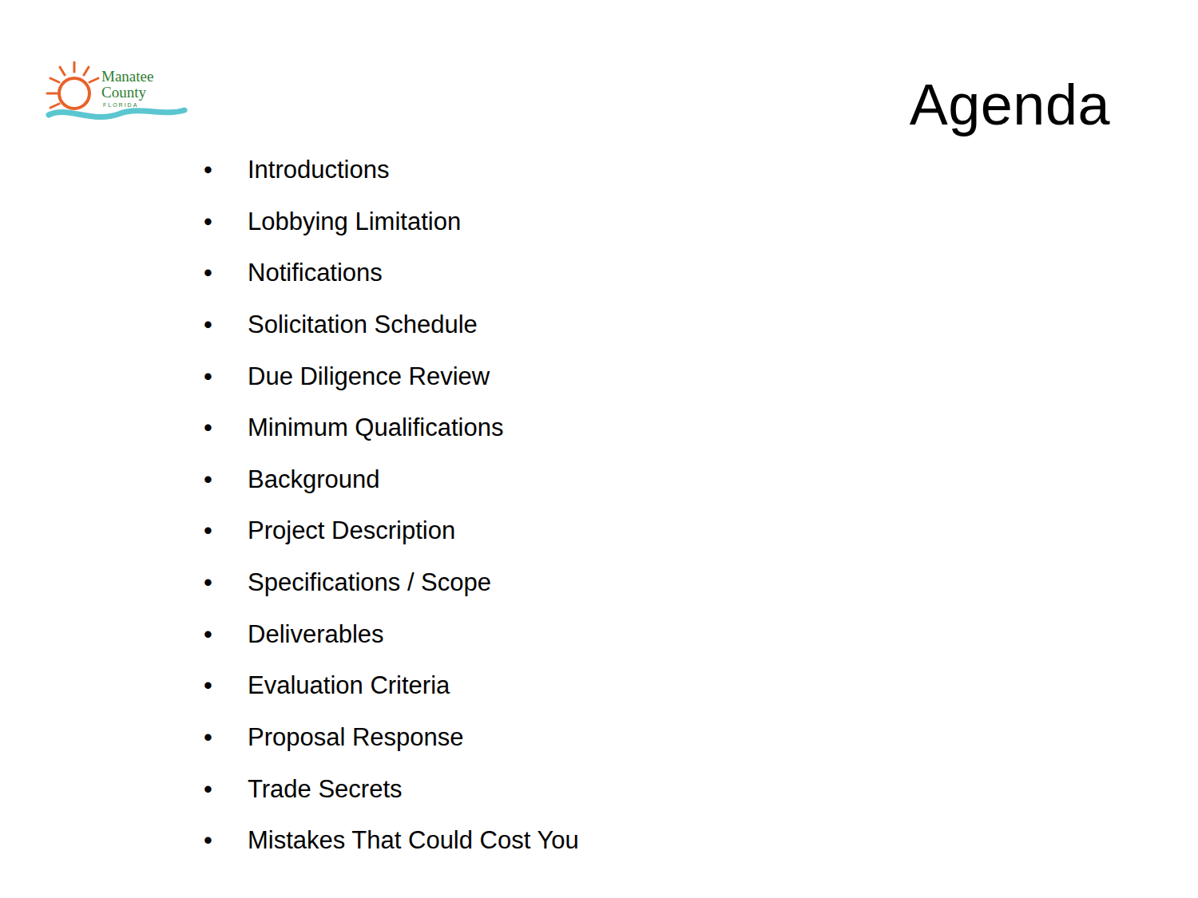Manatee County Florida Manatee County FLORIDA
Agenda
Introductions
Lobbying Limitation
Notifications
Solicitation Schedule
Due Diligence Review
Minimum Qualifications
Background
Project Description
Specifications / Scope
Deliverables
Evaluation Criteria
Proposal Response
Trade Secrets
Mistakes That Could Cost You